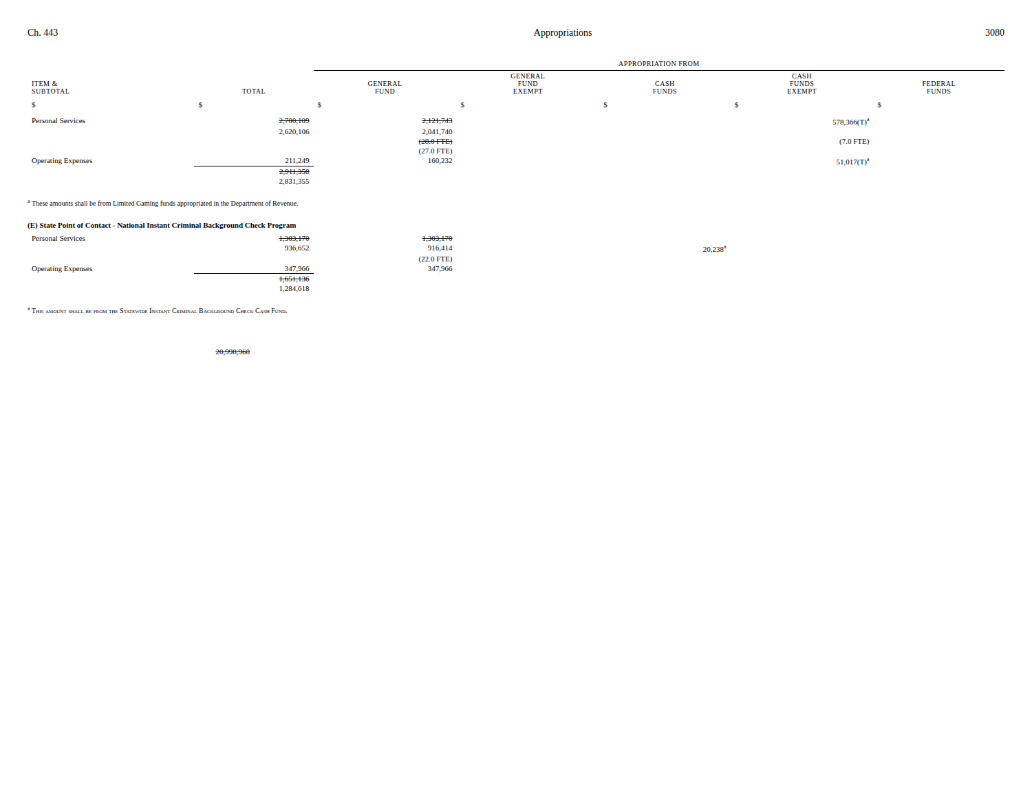Ch. 443
Appropriations
3080
| | APPROPRIATION FROM |
| ITEM & SUBTOTAL | TOTAL | GENERAL FUND | GENERAL FUND EXEMPT | CASH FUNDS | CASH FUNDS EXEMPT | FEDERAL FUNDS |
| $ | $ | $ | $ | $ | $ | $ |
| Personal Services | 2,700,109 | 2,121,743 | | | 578,366(T) a | |
| | 2,620,106 | 2,041,740 | | | | |
| | | (28.0 FTE) | | | (7.0 FTE) | |
| | | (27.0 FTE) | | | | |
| Operating Expenses | 211,249 | 160,232 | | | 51,017(T) a | |
| | 2,911,358 | | | | | |
| | 2,831,355 | | | | | |
a These amounts shall be from Limited Gaming funds appropriated in the Department of Revenue.
(E) State Point of Contact - National Instant Criminal Background Check Program
| Personal Services | 1,303,170 | 1,303,170 | | | | |
| | 936,652 | 916,414 | | 20,238 a | | |
| | | (22.0 FTE) | | | | |
| Operating Expenses | 347,966 | 347,966 | | | | |
| | 1,651,136 | | | | | |
| | 1,284,618 | | | | | |
a This amount shall be from the Statewide Instant Criminal Background Check Cash Fund.
| | 20,998,960 | |